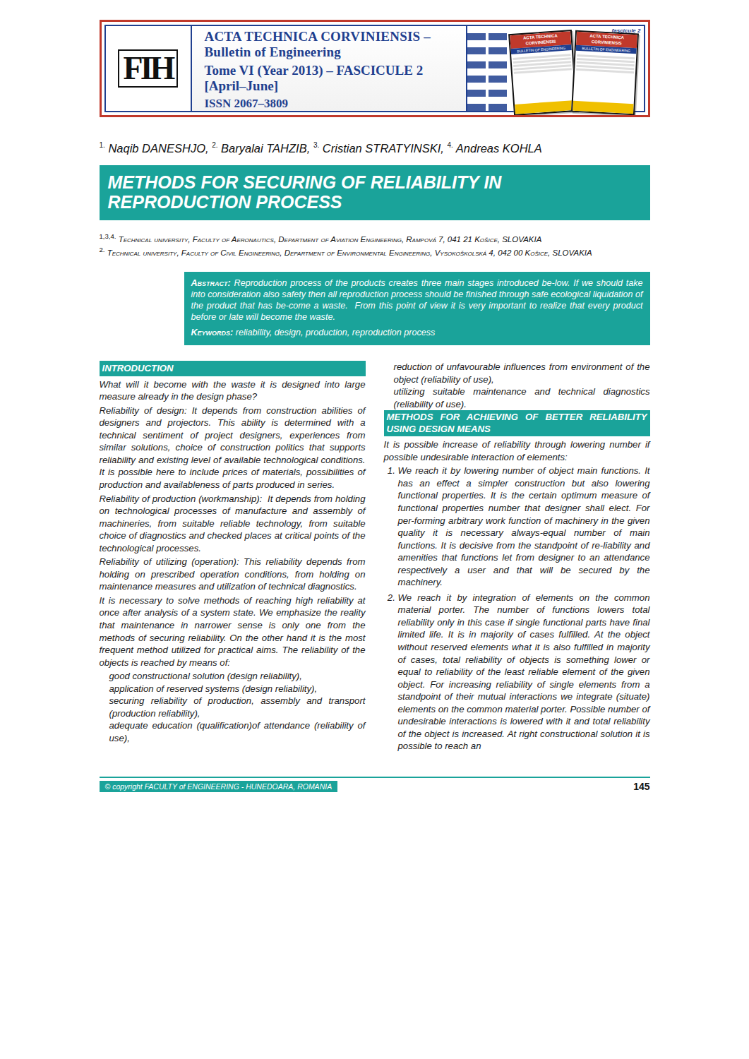FIH
ACTA TECHNICA CORVINIENSIS – Bulletin of Engineering
Tome VI (Year 2013) – FASCICULE 2 [April–June]
ISSN 2067–3809
fascicule 2
ACTA TECHNICA CORVINIENSIS
BULLETIN OF ENGINEERING
ACTA TECHNICA CORVINIENSIS
BULLETIN OF ENGINEERING
1. Naqib DANESHJO, 2. Baryalai TAHZIB, 3. Cristian STRATYINSKI, 4. Andreas KOHLA
METHODS FOR SECURING OF RELIABILITY IN REPRODUCTION PROCESS
1,3,4. Technical university, Faculty of Aeronautics, Department of Aviation Engineering, Rampová 7, 041 21 Košice, SLOVAKIA
2. Technical university, Faculty of Civil Engineering, Department of Environmental Engineering, Vysokoškolská 4, 042 00 Košice, SLOVAKIA
Abstract: Reproduction process of the products creates three main stages introduced be-low. If we should take into consideration also safety then all reproduction process should be finished through safe ecological liquidation of the product that has be-come a waste. From this point of view it is very important to realize that every product before or late will become the waste. Keywords: reliability, design, production, reproduction process
INTRODUCTION
What will it become with the waste it is designed into large measure already in the design phase?
Reliability of design: It depends from construction abilities of designers and projectors. This ability is determined with a technical sentiment of project designers, experiences from similar solutions, choice of construction politics that supports reliability and existing level of available technological conditions. It is possible here to include prices of materials, possibilities of production and availableness of parts produced in series.
Reliability of production (workmanship): It depends from holding on technological processes of manufacture and assembly of machineries, from suitable reliable technology, from suitable choice of diagnostics and checked places at critical points of the technological processes.
Reliability of utilizing (operation): This reliability depends from holding on prescribed operation conditions, from holding on maintenance measures and utilization of technical diagnostics.
It is necessary to solve methods of reaching high reliability at once after analysis of a system state. We emphasize the reality that maintenance in narrower sense is only one from the methods of securing reliability. On the other hand it is the most frequent method utilized for practical aims. The reliability of the objects is reached by means of:
good constructional solution (design reliability),
application of reserved systems (design reliability),
securing reliability of production, assembly and transport (production reliability),
adequate education (qualification)of attendance (reliability of use),
reduction of unfavourable influences from environment of the object (reliability of use),
utilizing suitable maintenance and technical diagnostics (reliability of use).
METHODS FOR ACHIEVING OF BETTER RELIABILITY USING DESIGN MEANS
It is possible increase of reliability through lowering number if possible undesirable interaction of elements:
We reach it by lowering number of object main functions. It has an effect a simpler construction but also lowering functional properties. It is the certain optimum measure of functional properties number that designer shall elect. For per-forming arbitrary work function of machinery in the given quality it is necessary always-equal number of main functions. It is decisive from the standpoint of re-liability and amenities that functions let from designer to an attendance respectively a user and that will be secured by the machinery.
We reach it by integration of elements on the common material porter. The number of functions lowers total reliability only in this case if single functional parts have final limited life. It is in majority of cases fulfilled. At the object without reserved elements what it is also fulfilled in majority of cases, total reliability of objects is something lower or equal to reliability of the least reliable element of the given object. For increasing reliability of single elements from a standpoint of their mutual interactions we integrate (situate) elements on the common material porter. Possible number of undesirable interactions is lowered with it and total reliability of the object is increased. At right constructional solution it is possible to reach an
© copyright FACULTY of ENGINEERING - HUNEDOARA, ROMANIA
145